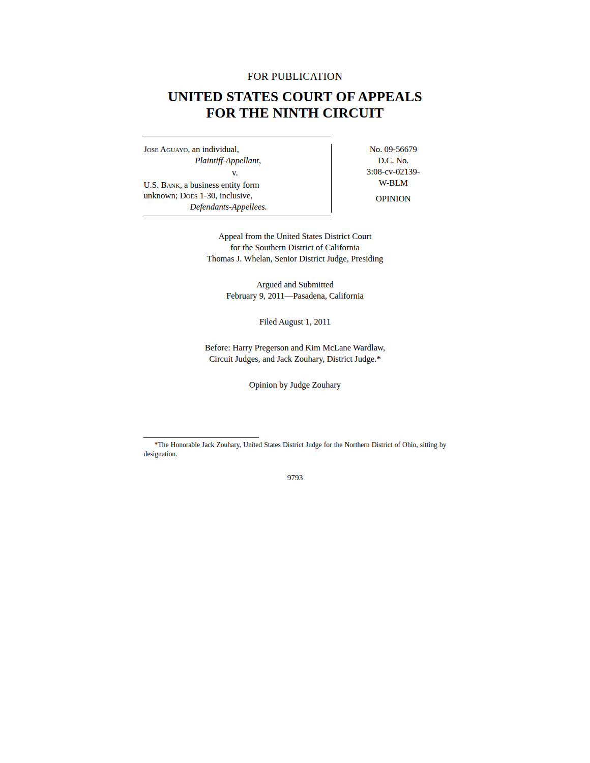FOR PUBLICATION
UNITED STATES COURT OF APPEALS
FOR THE NINTH CIRCUIT
| Jose Aguayo , an individual, Plaintiff-Appellant, v. U.S. Bank , a business entity form unknown; Does 1-30, inclusive, Defendants-Appellees. | | No. 09-56679 D.C. No. 3:08-cv-02139- W-BLM OPINION |
Appeal from the United States District Court
for the Southern District of California
Thomas J. Whelan, Senior District Judge, Presiding
Argued and Submitted
February 9, 2011—Pasadena, California
Filed August 1, 2011
Before: Harry Pregerson and Kim McLane Wardlaw,
Circuit Judges, and Jack Zouhary, District Judge.*
Opinion by Judge Zouhary
*The Honorable Jack Zouhary, United States District Judge for the Northern District of Ohio, sitting by designation.
9793